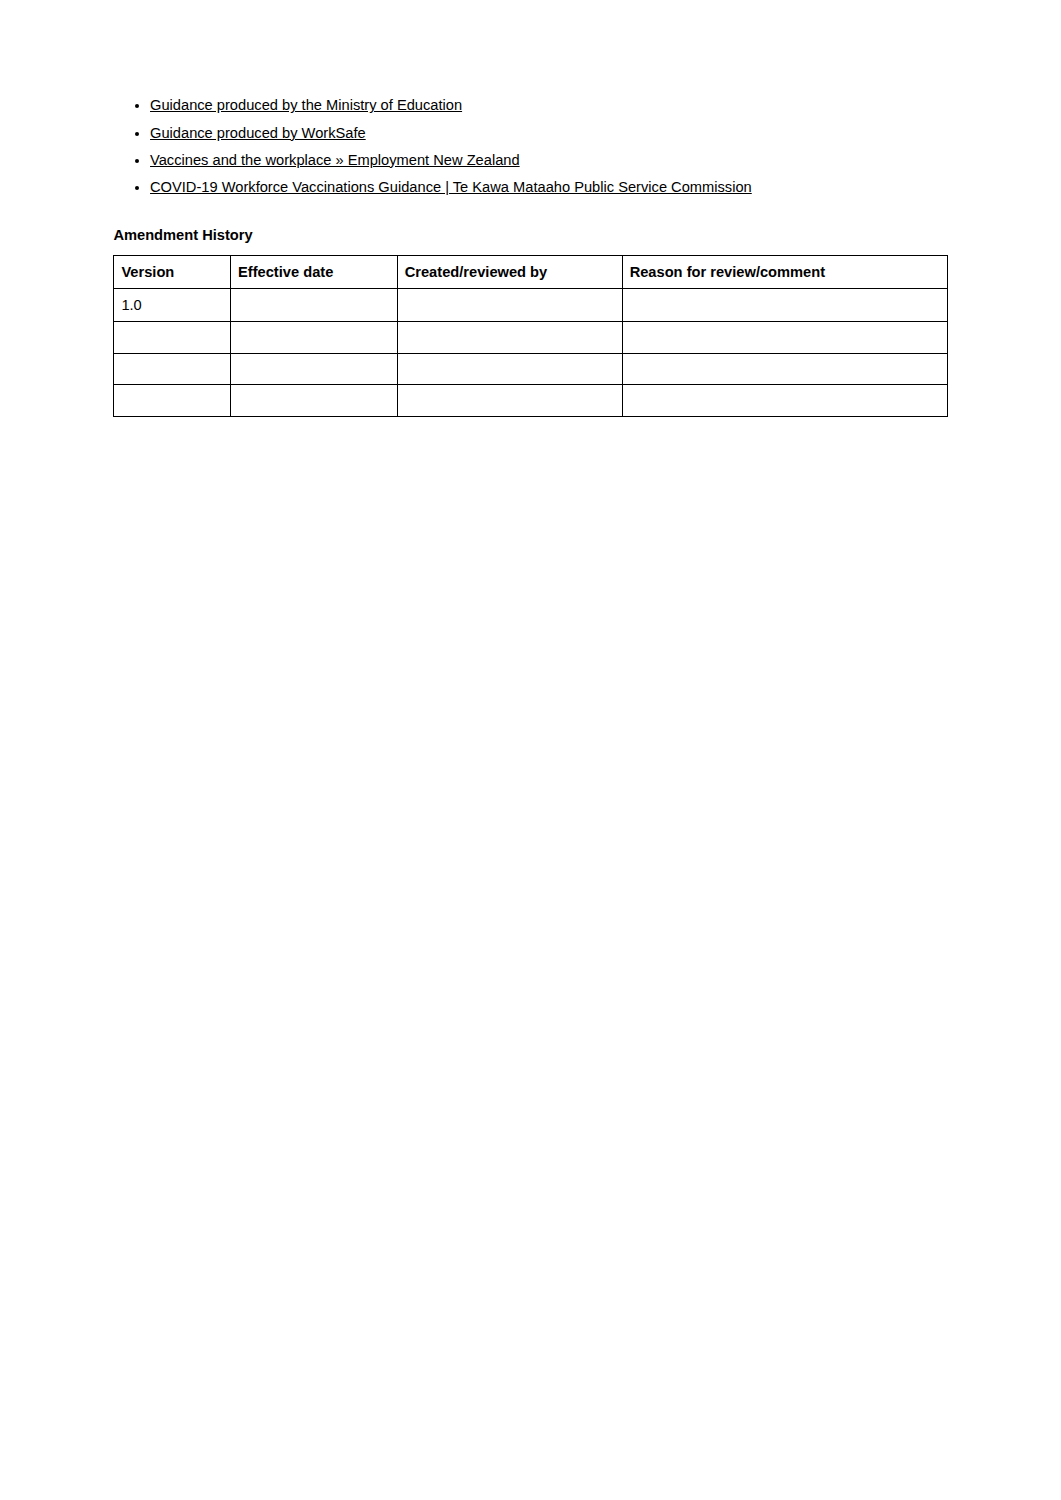Guidance produced by the Ministry of Education
Guidance produced by WorkSafe
Vaccines and the workplace » Employment New Zealand
COVID-19 Workforce Vaccinations Guidance | Te Kawa Mataaho Public Service Commission
Amendment History
| Version | Effective date | Created/reviewed by | Reason for review/comment |
| --- | --- | --- | --- |
| 1.0 | | | |